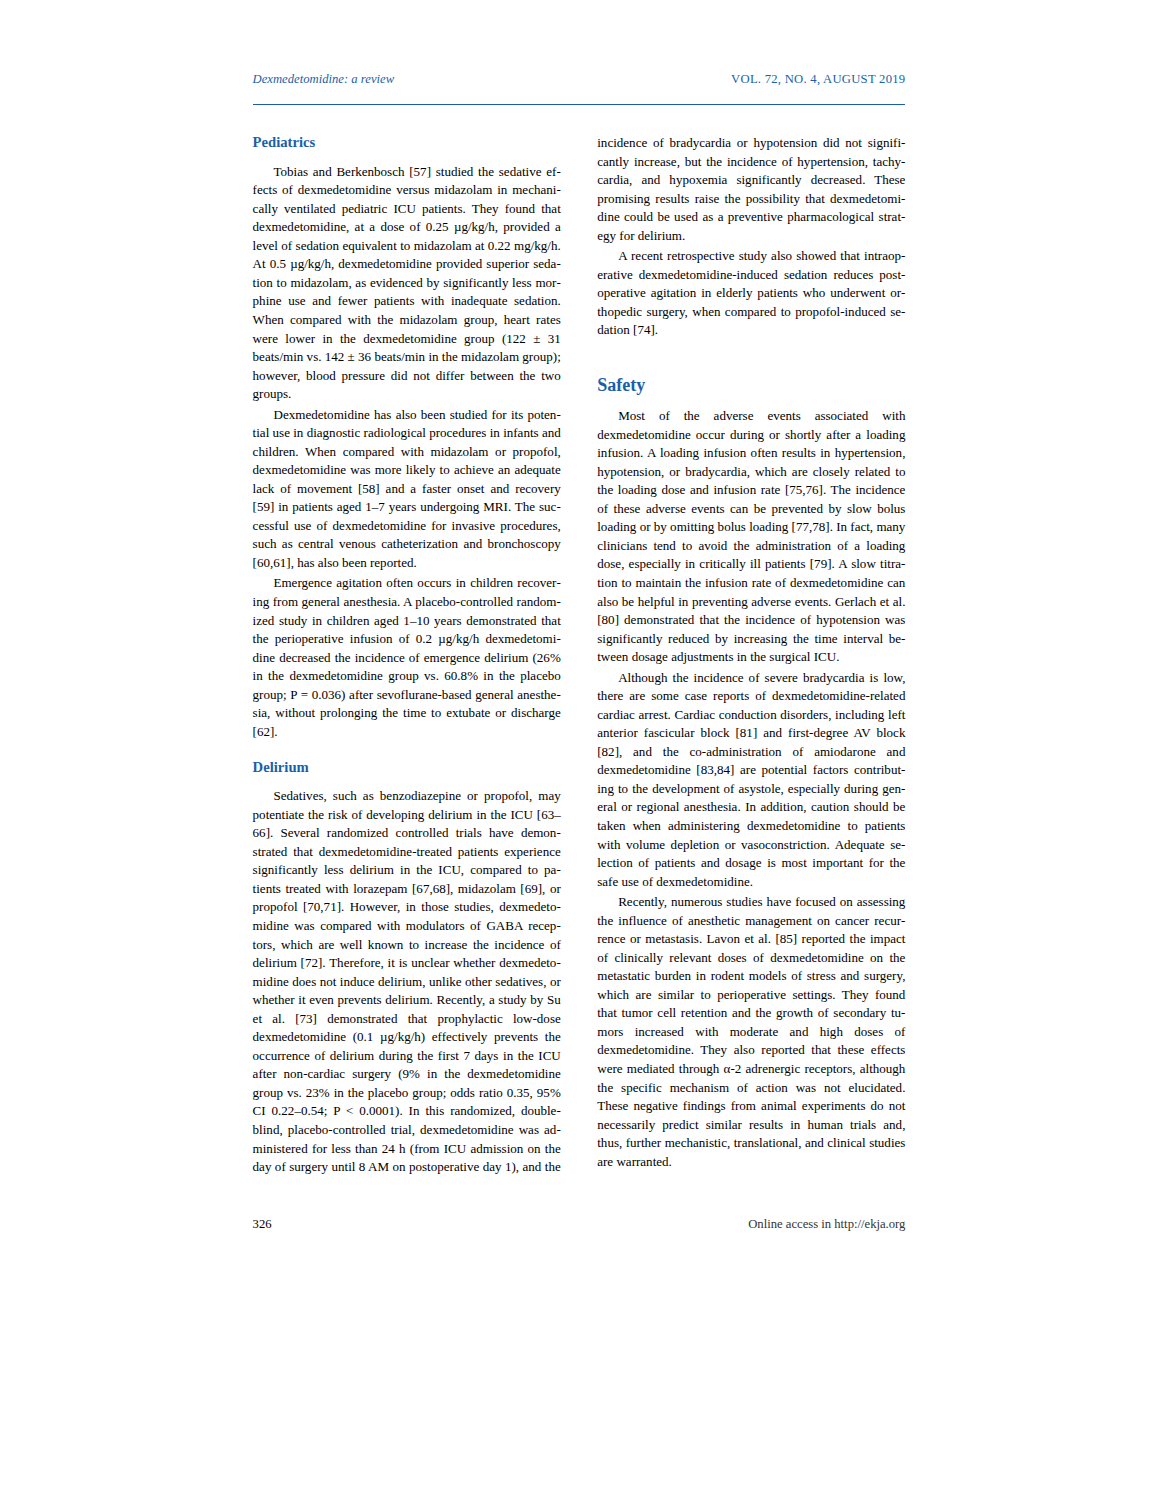Dexmedetomidine: a review
VOL. 72, NO. 4, AUGUST 2019
Pediatrics
Tobias and Berkenbosch [57] studied the sedative effects of dexmedetomidine versus midazolam in mechanically ventilated pediatric ICU patients. They found that dexmedetomidine, at a dose of 0.25 µg/kg/h, provided a level of sedation equivalent to midazolam at 0.22 mg/kg/h. At 0.5 µg/kg/h, dexmedetomidine provided superior sedation to midazolam, as evidenced by significantly less morphine use and fewer patients with inadequate sedation. When compared with the midazolam group, heart rates were lower in the dexmedetomidine group (122 ± 31 beats/min vs. 142 ± 36 beats/min in the midazolam group); however, blood pressure did not differ between the two groups.
Dexmedetomidine has also been studied for its potential use in diagnostic radiological procedures in infants and children. When compared with midazolam or propofol, dexmedetomidine was more likely to achieve an adequate lack of movement [58] and a faster onset and recovery [59] in patients aged 1–7 years undergoing MRI. The successful use of dexmedetomidine for invasive procedures, such as central venous catheterization and bronchoscopy [60,61], has also been reported.
Emergence agitation often occurs in children recovering from general anesthesia. A placebo-controlled randomized study in children aged 1–10 years demonstrated that the perioperative infusion of 0.2 µg/kg/h dexmedetomidine decreased the incidence of emergence delirium (26% in the dexmedetomidine group vs. 60.8% in the placebo group; P = 0.036) after sevoflurane-based general anesthesia, without prolonging the time to extubate or discharge [62].
Delirium
Sedatives, such as benzodiazepine or propofol, may potentiate the risk of developing delirium in the ICU [63–66]. Several randomized controlled trials have demonstrated that dexmedetomidine-treated patients experience significantly less delirium in the ICU, compared to patients treated with lorazepam [67,68], midazolam [69], or propofol [70,71]. However, in those studies, dexmedetomidine was compared with modulators of GABA receptors, which are well known to increase the incidence of delirium [72]. Therefore, it is unclear whether dexmedetomidine does not induce delirium, unlike other sedatives, or whether it even prevents delirium. Recently, a study by Su et al. [73] demonstrated that prophylactic low-dose dexmedetomidine (0.1 µg/kg/h) effectively prevents the occurrence of delirium during the first 7 days in the ICU after non-cardiac surgery (9% in the dexmedetomidine group vs. 23% in the placebo group; odds ratio 0.35, 95% CI 0.22–0.54; P < 0.0001). In this randomized, double-blind, placebo-controlled trial, dexmedetomidine was administered for less than 24 h (from ICU admission on the day of surgery until 8 AM on postoperative day 1), and the incidence of bradycardia or hypotension did not significantly increase, but the incidence of hypertension, tachycardia, and hypoxemia significantly decreased. These promising results raise the possibility that dexmedetomidine could be used as a preventive pharmacological strategy for delirium.
A recent retrospective study also showed that intraoperative dexmedetomidine-induced sedation reduces postoperative agitation in elderly patients who underwent orthopedic surgery, when compared to propofol-induced sedation [74].
Safety
Most of the adverse events associated with dexmedetomidine occur during or shortly after a loading infusion. A loading infusion often results in hypertension, hypotension, or bradycardia, which are closely related to the loading dose and infusion rate [75,76]. The incidence of these adverse events can be prevented by slow bolus loading or by omitting bolus loading [77,78]. In fact, many clinicians tend to avoid the administration of a loading dose, especially in critically ill patients [79]. A slow titration to maintain the infusion rate of dexmedetomidine can also be helpful in preventing adverse events. Gerlach et al. [80] demonstrated that the incidence of hypotension was significantly reduced by increasing the time interval between dosage adjustments in the surgical ICU.
Although the incidence of severe bradycardia is low, there are some case reports of dexmedetomidine-related cardiac arrest. Cardiac conduction disorders, including left anterior fascicular block [81] and first-degree AV block [82], and the co-administration of amiodarone and dexmedetomidine [83,84] are potential factors contributing to the development of asystole, especially during general or regional anesthesia. In addition, caution should be taken when administering dexmedetomidine to patients with volume depletion or vasoconstriction. Adequate selection of patients and dosage is most important for the safe use of dexmedetomidine.
Recently, numerous studies have focused on assessing the influence of anesthetic management on cancer recurrence or metastasis. Lavon et al. [85] reported the impact of clinically relevant doses of dexmedetomidine on the metastatic burden in rodent models of stress and surgery, which are similar to perioperative settings. They found that tumor cell retention and the growth of secondary tumors increased with moderate and high doses of dexmedetomidine. They also reported that these effects were mediated through α-2 adrenergic receptors, although the specific mechanism of action was not elucidated. These negative findings from animal experiments do not necessarily predict similar results in human trials and, thus, further mechanistic, translational, and clinical studies are warranted.
326
Online access in http://ekja.org